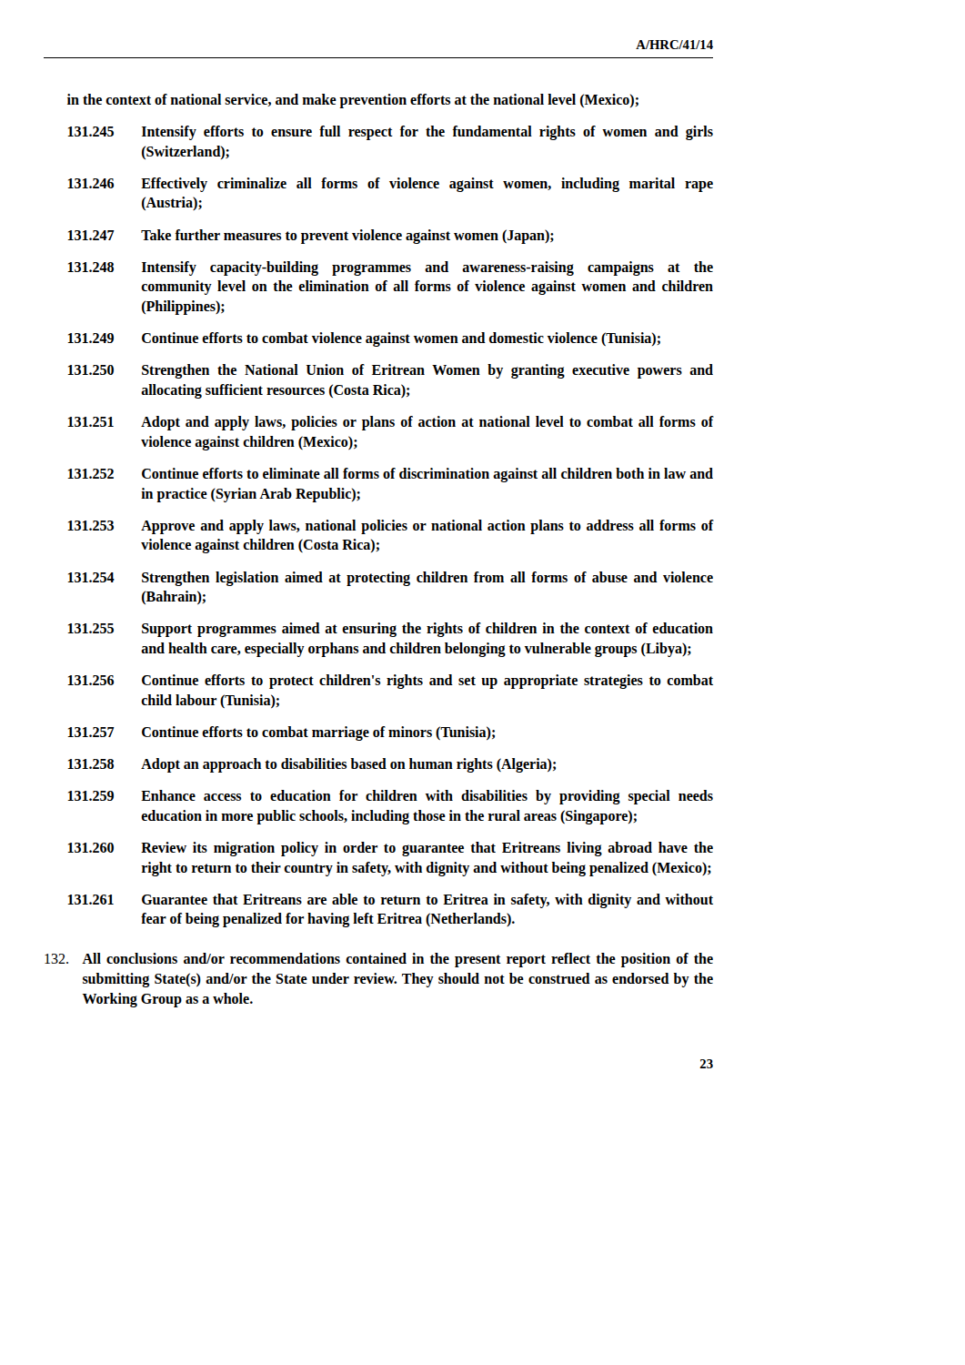A/HRC/41/14
in the context of national service, and make prevention efforts at the national level (Mexico);
131.245
Intensify efforts to ensure full respect for the fundamental rights of women and girls (Switzerland);
131.246
Effectively criminalize all forms of violence against women, including marital rape (Austria);
131.247
Take further measures to prevent violence against women (Japan);
131.248
Intensify capacity-building programmes and awareness-raising campaigns at the community level on the elimination of all forms of violence against women and children (Philippines);
131.249
Continue efforts to combat violence against women and domestic violence (Tunisia);
131.250
Strengthen the National Union of Eritrean Women by granting executive powers and allocating sufficient resources (Costa Rica);
131.251
Adopt and apply laws, policies or plans of action at national level to combat all forms of violence against children (Mexico);
131.252
Continue efforts to eliminate all forms of discrimination against all children both in law and in practice (Syrian Arab Republic);
131.253
Approve and apply laws, national policies or national action plans to address all forms of violence against children (Costa Rica);
131.254
Strengthen legislation aimed at protecting children from all forms of abuse and violence (Bahrain);
131.255
Support programmes aimed at ensuring the rights of children in the context of education and health care, especially orphans and children belonging to vulnerable groups (Libya);
131.256
Continue efforts to protect children's rights and set up appropriate strategies to combat child labour (Tunisia);
131.257
Continue efforts to combat marriage of minors (Tunisia);
131.258
Adopt an approach to disabilities based on human rights (Algeria);
131.259
Enhance access to education for children with disabilities by providing special needs education in more public schools, including those in the rural areas (Singapore);
131.260
Review its migration policy in order to guarantee that Eritreans living abroad have the right to return to their country in safety, with dignity and without being penalized (Mexico);
131.261
Guarantee that Eritreans are able to return to Eritrea in safety, with dignity and without fear of being penalized for having left Eritrea (Netherlands).
132.
All conclusions and/or recommendations contained in the present report reflect the position of the submitting State(s) and/or the State under review. They should not be construed as endorsed by the Working Group as a whole.
23